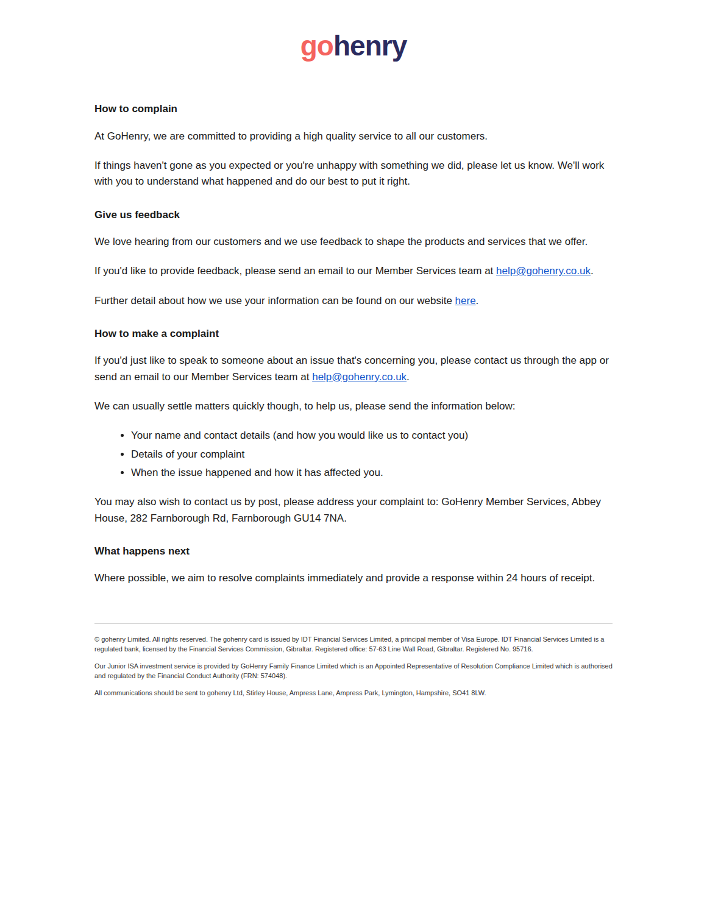go henry
How to complain
At GoHenry, we are committed to providing a high quality service to all our customers.
If things haven't gone as you expected or you're unhappy with something we did, please let us know. We'll work with you to understand what happened and do our best to put it right.
Give us feedback
We love hearing from our customers and we use feedback to shape the products and services that we offer.
If you'd like to provide feedback, please send an email to our Member Services team at help@gohenry.co.uk.
Further detail about how we use your information can be found on our website here.
How to make a complaint
If you'd just like to speak to someone about an issue that's concerning you, please contact us through the app or send an email to our Member Services team at help@gohenry.co.uk.
We can usually settle matters quickly though, to help us, please send the information below:
Your name and contact details (and how you would like us to contact you)
Details of your complaint
When the issue happened and how it has affected you.
You may also wish to contact us by post, please address your complaint to: GoHenry Member Services, Abbey House, 282 Farnborough Rd, Farnborough GU14 7NA.
What happens next
Where possible, we aim to resolve complaints immediately and provide a response within 24 hours of receipt.
© gohenry Limited. All rights reserved. The gohenry card is issued by IDT Financial Services Limited, a principal member of Visa Europe. IDT Financial Services Limited is a regulated bank, licensed by the Financial Services Commission, Gibraltar. Registered office: 57-63 Line Wall Road, Gibraltar. Registered No. 95716.
Our Junior ISA investment service is provided by GoHenry Family Finance Limited which is an Appointed Representative of Resolution Compliance Limited which is authorised and regulated by the Financial Conduct Authority (FRN: 574048).
All communications should be sent to gohenry Ltd, Stirley House, Ampress Lane, Ampress Park, Lymington, Hampshire, SO41 8LW.